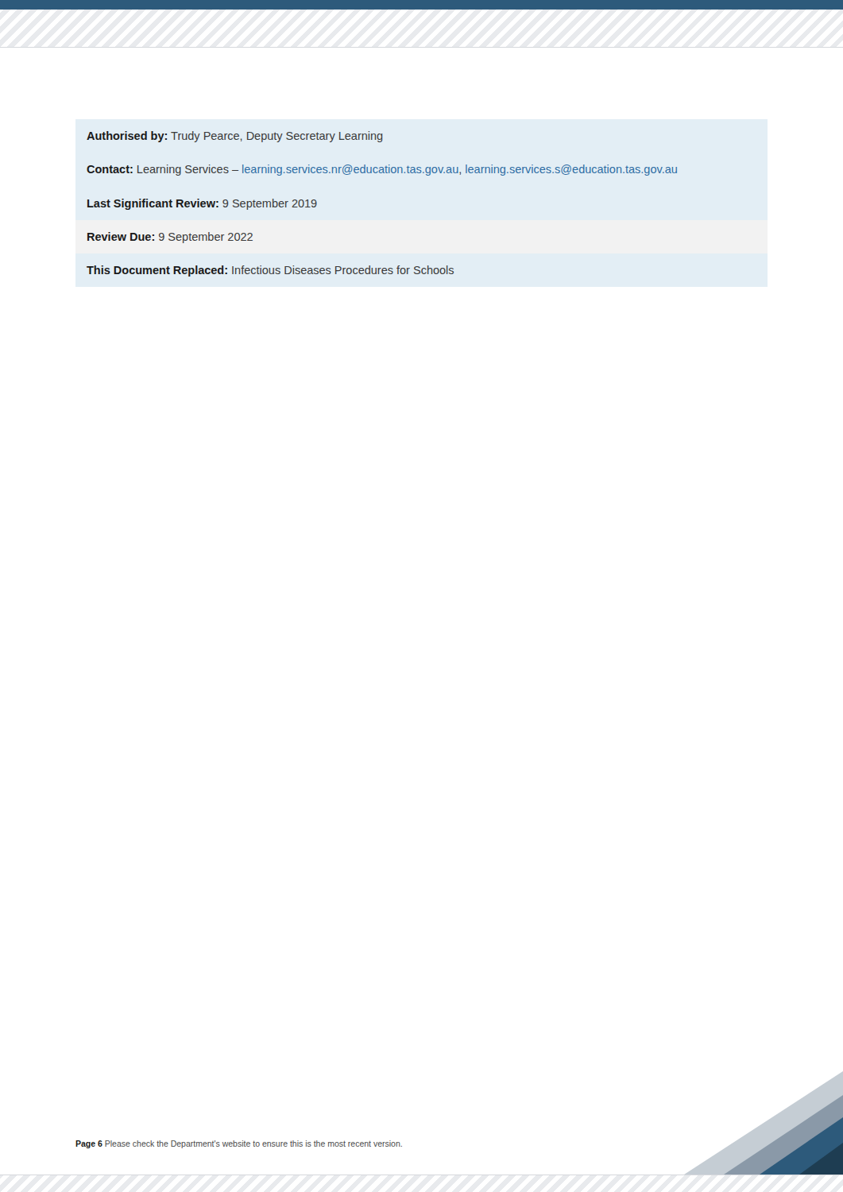Authorised by: Trudy Pearce, Deputy Secretary Learning
Contact: Learning Services – learning.services.nr@education.tas.gov.au, learning.services.s@education.tas.gov.au
Last Significant Review: 9 September 2019
Review Due: 9 September 2022
This Document Replaced: Infectious Diseases Procedures for Schools
Page 6 Please check the Department's website to ensure this is the most recent version.